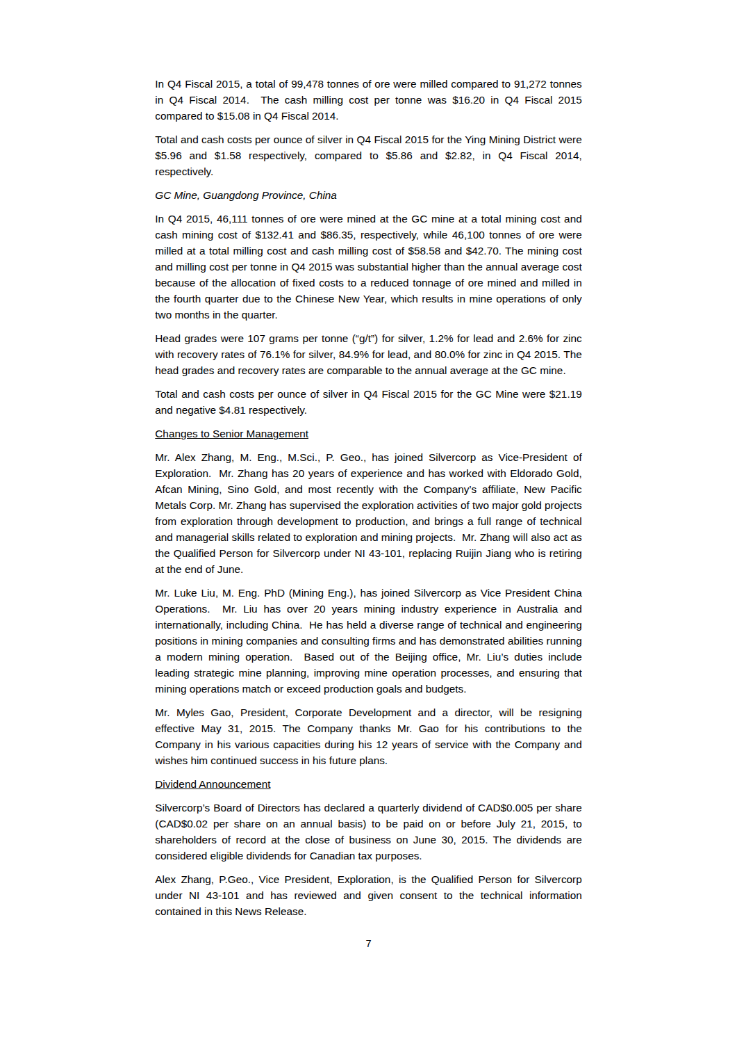In Q4 Fiscal 2015, a total of 99,478 tonnes of ore were milled compared to 91,272 tonnes in Q4 Fiscal 2014. The cash milling cost per tonne was $16.20 in Q4 Fiscal 2015 compared to $15.08 in Q4 Fiscal 2014.
Total and cash costs per ounce of silver in Q4 Fiscal 2015 for the Ying Mining District were $5.96 and $1.58 respectively, compared to $5.86 and $2.82, in Q4 Fiscal 2014, respectively.
GC Mine, Guangdong Province, China
In Q4 2015, 46,111 tonnes of ore were mined at the GC mine at a total mining cost and cash mining cost of $132.41 and $86.35, respectively, while 46,100 tonnes of ore were milled at a total milling cost and cash milling cost of $58.58 and $42.70. The mining cost and milling cost per tonne in Q4 2015 was substantial higher than the annual average cost because of the allocation of fixed costs to a reduced tonnage of ore mined and milled in the fourth quarter due to the Chinese New Year, which results in mine operations of only two months in the quarter.
Head grades were 107 grams per tonne (“g/t”) for silver, 1.2% for lead and 2.6% for zinc with recovery rates of 76.1% for silver, 84.9% for lead, and 80.0% for zinc in Q4 2015. The head grades and recovery rates are comparable to the annual average at the GC mine.
Total and cash costs per ounce of silver in Q4 Fiscal 2015 for the GC Mine were $21.19 and negative $4.81 respectively.
Changes to Senior Management
Mr. Alex Zhang, M. Eng., M.Sci., P. Geo., has joined Silvercorp as Vice-President of Exploration. Mr. Zhang has 20 years of experience and has worked with Eldorado Gold, Afcan Mining, Sino Gold, and most recently with the Company’s affiliate, New Pacific Metals Corp. Mr. Zhang has supervised the exploration activities of two major gold projects from exploration through development to production, and brings a full range of technical and managerial skills related to exploration and mining projects. Mr. Zhang will also act as the Qualified Person for Silvercorp under NI 43-101, replacing Ruijin Jiang who is retiring at the end of June.
Mr. Luke Liu, M. Eng. PhD (Mining Eng.), has joined Silvercorp as Vice President China Operations. Mr. Liu has over 20 years mining industry experience in Australia and internationally, including China. He has held a diverse range of technical and engineering positions in mining companies and consulting firms and has demonstrated abilities running a modern mining operation. Based out of the Beijing office, Mr. Liu’s duties include leading strategic mine planning, improving mine operation processes, and ensuring that mining operations match or exceed production goals and budgets.
Mr. Myles Gao, President, Corporate Development and a director, will be resigning effective May 31, 2015. The Company thanks Mr. Gao for his contributions to the Company in his various capacities during his 12 years of service with the Company and wishes him continued success in his future plans.
Dividend Announcement
Silvercorp’s Board of Directors has declared a quarterly dividend of CAD$0.005 per share (CAD$0.02 per share on an annual basis) to be paid on or before July 21, 2015, to shareholders of record at the close of business on June 30, 2015. The dividends are considered eligible dividends for Canadian tax purposes.
Alex Zhang, P.Geo., Vice President, Exploration, is the Qualified Person for Silvercorp under NI 43-101 and has reviewed and given consent to the technical information contained in this News Release.
7